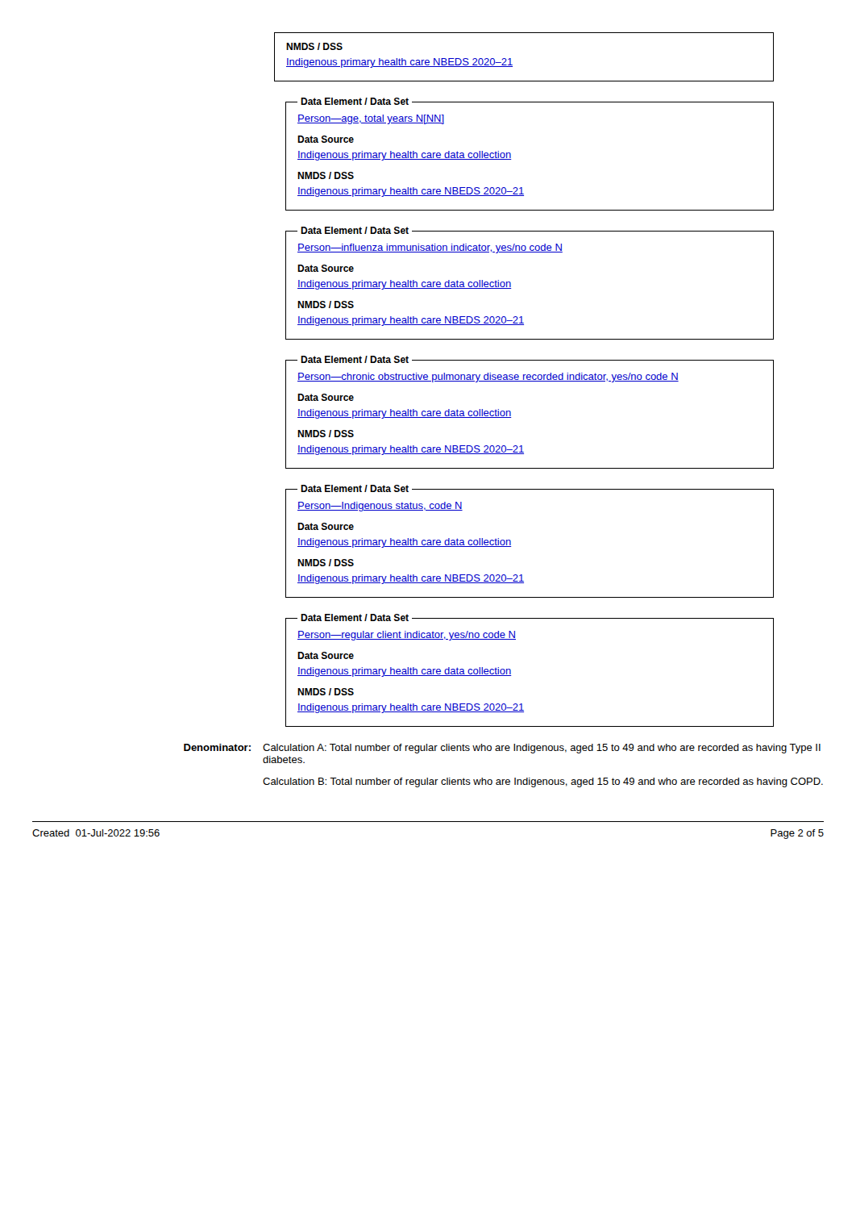NMDS / DSS
Indigenous primary health care NBEDS 2020–21
Data Element / Data Set
Person—age, total years N[NN]
Data Source
Indigenous primary health care data collection
NMDS / DSS
Indigenous primary health care NBEDS 2020–21
Data Element / Data Set
Person—influenza immunisation indicator, yes/no code N
Data Source
Indigenous primary health care data collection
NMDS / DSS
Indigenous primary health care NBEDS 2020–21
Data Element / Data Set
Person—chronic obstructive pulmonary disease recorded indicator, yes/no code N
Data Source
Indigenous primary health care data collection
NMDS / DSS
Indigenous primary health care NBEDS 2020–21
Data Element / Data Set
Person—Indigenous status, code N
Data Source
Indigenous primary health care data collection
NMDS / DSS
Indigenous primary health care NBEDS 2020–21
Data Element / Data Set
Person—regular client indicator, yes/no code N
Data Source
Indigenous primary health care data collection
NMDS / DSS
Indigenous primary health care NBEDS 2020–21
Denominator:
Calculation A: Total number of regular clients who are Indigenous, aged 15 to 49 and who are recorded as having Type II diabetes.
Calculation B: Total number of regular clients who are Indigenous, aged 15 to 49 and who are recorded as having COPD.
Created 01-Jul-2022 19:56
Page 2 of 5